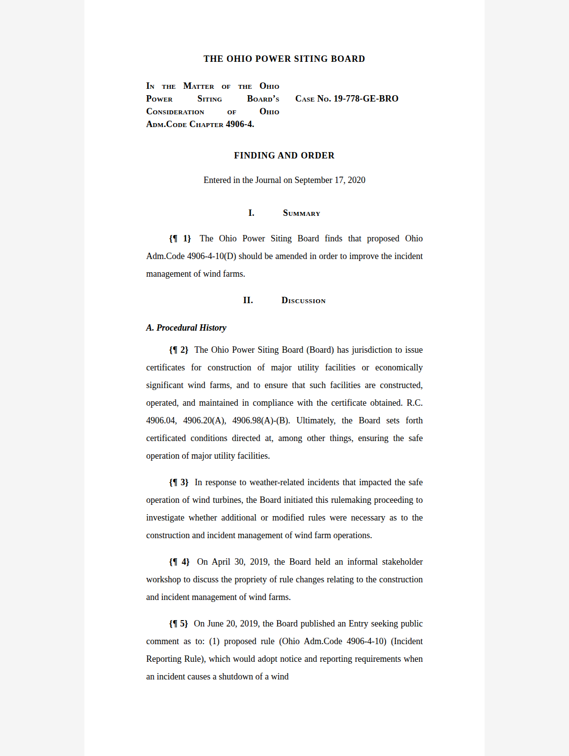THE OHIO POWER SITING BOARD
| In the Matter of the Ohio Power Siting Board’s Consideration of Ohio Adm.Code Chapter 4906-4. | Case No. 19-778-GE-BRO |
FINDING AND ORDER
Entered in the Journal on September 17, 2020
I. Summary
{¶ 1} The Ohio Power Siting Board finds that proposed Ohio Adm.Code 4906-4-10(D) should be amended in order to improve the incident management of wind farms.
II. Discussion
A. Procedural History
{¶ 2} The Ohio Power Siting Board (Board) has jurisdiction to issue certificates for construction of major utility facilities or economically significant wind farms, and to ensure that such facilities are constructed, operated, and maintained in compliance with the certificate obtained. R.C. 4906.04, 4906.20(A), 4906.98(A)-(B). Ultimately, the Board sets forth certificated conditions directed at, among other things, ensuring the safe operation of major utility facilities.
{¶ 3} In response to weather-related incidents that impacted the safe operation of wind turbines, the Board initiated this rulemaking proceeding to investigate whether additional or modified rules were necessary as to the construction and incident management of wind farm operations.
{¶ 4} On April 30, 2019, the Board held an informal stakeholder workshop to discuss the propriety of rule changes relating to the construction and incident management of wind farms.
{¶ 5} On June 20, 2019, the Board published an Entry seeking public comment as to: (1) proposed rule (Ohio Adm.Code 4906-4-10) (Incident Reporting Rule), which would adopt notice and reporting requirements when an incident causes a shutdown of a wind